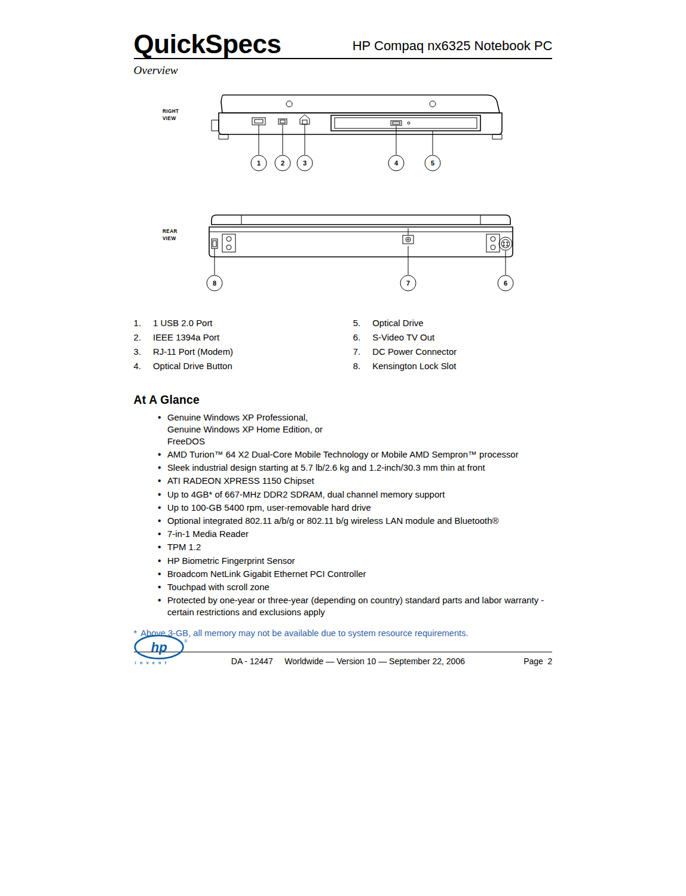QuickSpecs
HP Compaq nx6325 Notebook PC
Overview
RIGHT VIEW 1 2 3 4 5 REAR VIEW 8 7 6
1. 1 USB 2.0 Port
2. IEEE 1394a Port
3. RJ-11 Port (Modem)
4. Optical Drive Button
5. Optical Drive
6. S-Video TV Out
7. DC Power Connector
8. Kensington Lock Slot
At A Glance
Genuine Windows XP Professional,Genuine Windows XP Home Edition, or FreeDOS
AMD Turion™ 64 X2 Dual-Core Mobile Technology or Mobile AMD Sempron™ processor
Sleek industrial design starting at 5.7 lb/2.6 kg and 1.2-inch/30.3 mm thin at front
ATI RADEON XPRESS 1150 Chipset
Up to 4GB* of 667-MHz DDR2 SDRAM, dual channel memory support
Up to 100-GB 5400 rpm, user-removable hard drive
Optional integrated 802.11 a/b/g or 802.11 b/g wireless LAN module and Bluetooth®
7-in-1 Media Reader
TPM 1.2
HP Biometric Fingerprint Sensor
Broadcom NetLink Gigabit Ethernet PCI Controller
Touchpad with scroll zone
Protected by one-year or three-year (depending on country) standard parts and labor warranty - certain restrictions and exclusions apply
*Above 3-GB, all memory may not be available due to system resource requirements.
DA - 12447 Worldwide — Version 10 — September 22, 2006
Page 2
hp ® i n v e n t